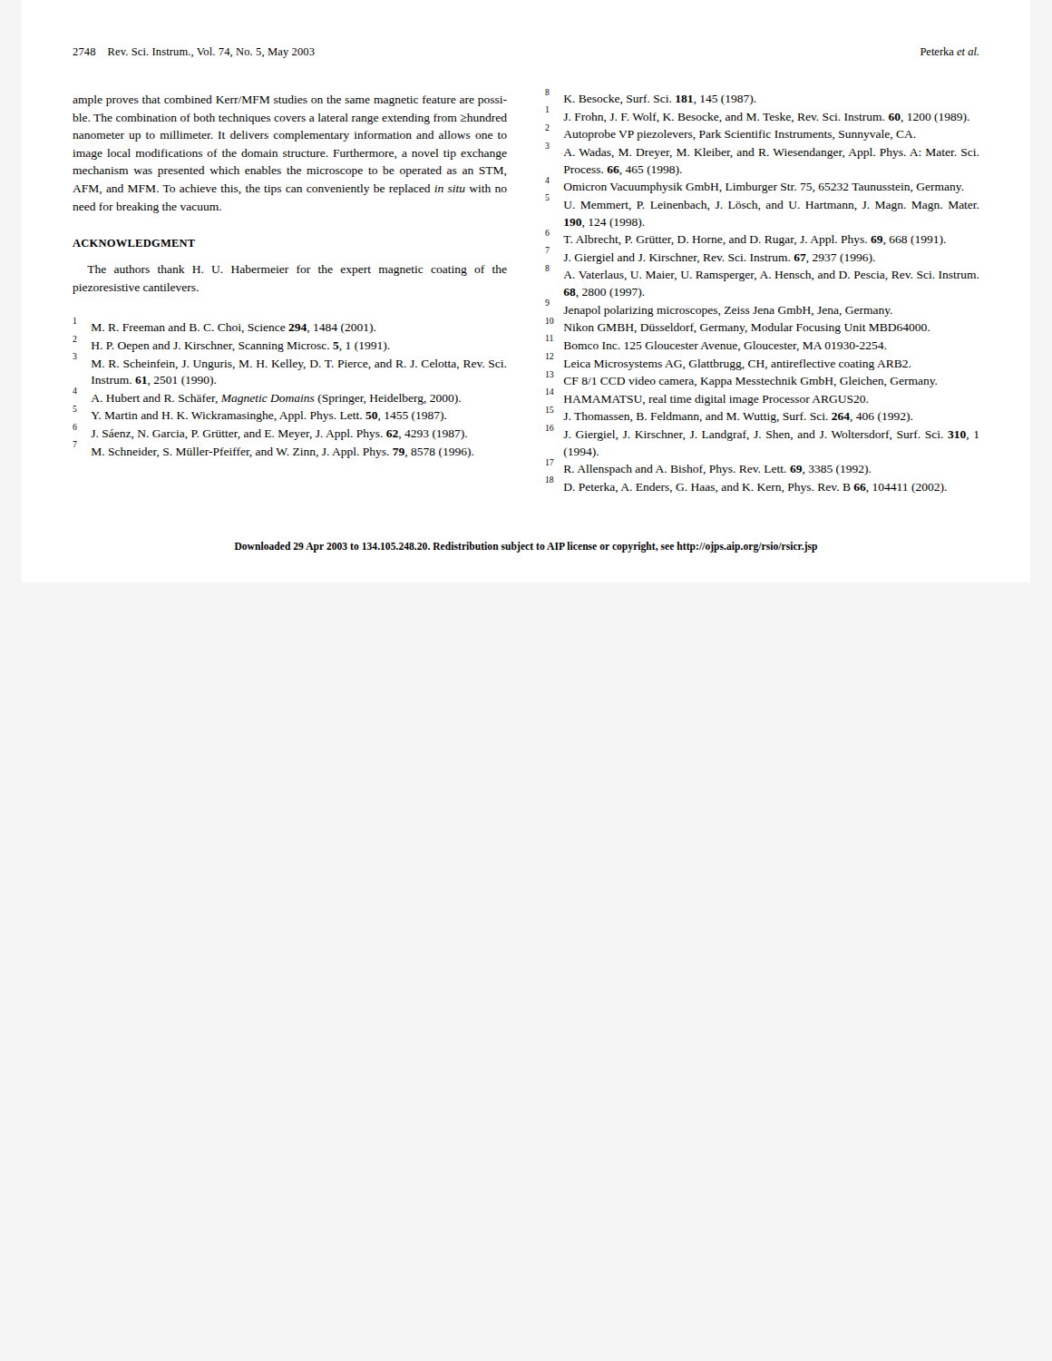2748 Rev. Sci. Instrum., Vol. 74, No. 5, May 2003
Peterka et al.
ample proves that combined Kerr/MFM studies on the same magnetic feature are possible. The combination of both techniques covers a lateral range extending from ≥hundred nanometer up to millimeter. It delivers complementary information and allows one to image local modifications of the domain structure. Furthermore, a novel tip exchange mechanism was presented which enables the microscope to be operated as an STM, AFM, and MFM. To achieve this, the tips can conveniently be replaced in situ with no need for breaking the vacuum.
ACKNOWLEDGMENT
The authors thank H. U. Habermeier for the expert magnetic coating of the piezoresistive cantilevers.
M. R. Freeman and B. C. Choi, Science 294, 1484 (2001).
H. P. Oepen and J. Kirschner, Scanning Microsc. 5, 1 (1991).
M. R. Scheinfein, J. Unguris, M. H. Kelley, D. T. Pierce, and R. J. Celotta, Rev. Sci. Instrum. 61, 2501 (1990).
A. Hubert and R. Schäfer, Magnetic Domains (Springer, Heidelberg, 2000).
Y. Martin and H. K. Wickramasinghe, Appl. Phys. Lett. 50, 1455 (1987).
J. Sáenz, N. Garcia, P. Grütter, and E. Meyer, J. Appl. Phys. 62, 4293 (1987).
M. Schneider, S. Müller-Pfeiffer, and W. Zinn, J. Appl. Phys. 79, 8578 (1996).
K. Besocke, Surf. Sci. 181, 145 (1987).
J. Frohn, J. F. Wolf, K. Besocke, and M. Teske, Rev. Sci. Instrum. 60, 1200 (1989).
Autoprobe VP piezolevers, Park Scientific Instruments, Sunnyvale, CA.
A. Wadas, M. Dreyer, M. Kleiber, and R. Wiesendanger, Appl. Phys. A: Mater. Sci. Process. 66, 465 (1998).
Omicron Vacuumphysik GmbH, Limburger Str. 75, 65232 Taunusstein, Germany.
U. Memmert, P. Leinenbach, J. Lösch, and U. Hartmann, J. Magn. Magn. Mater. 190, 124 (1998).
T. Albrecht, P. Grütter, D. Horne, and D. Rugar, J. Appl. Phys. 69, 668 (1991).
J. Giergiel and J. Kirschner, Rev. Sci. Instrum. 67, 2937 (1996).
A. Vaterlaus, U. Maier, U. Ramsperger, A. Hensch, and D. Pescia, Rev. Sci. Instrum. 68, 2800 (1997).
Jenapol polarizing microscopes, Zeiss Jena GmbH, Jena, Germany.
Nikon GMBH, Düsseldorf, Germany, Modular Focusing Unit MBD64000.
Bomco Inc. 125 Gloucester Avenue, Gloucester, MA 01930-2254.
Leica Microsystems AG, Glattbrugg, CH, antireflective coating ARB2.
CF 8/1 CCD video camera, Kappa Messtechnik GmbH, Gleichen, Germany.
HAMAMATSU, real time digital image Processor ARGUS20.
J. Thomassen, B. Feldmann, and M. Wuttig, Surf. Sci. 264, 406 (1992).
J. Giergiel, J. Kirschner, J. Landgraf, J. Shen, and J. Woltersdorf, Surf. Sci. 310, 1 (1994).
R. Allenspach and A. Bishof, Phys. Rev. Lett. 69, 3385 (1992).
D. Peterka, A. Enders, G. Haas, and K. Kern, Phys. Rev. B 66, 104411 (2002).
Downloaded 29 Apr 2003 to 134.105.248.20. Redistribution subject to AIP license or copyright, see http://ojps.aip.org/rsio/rsicr.jsp